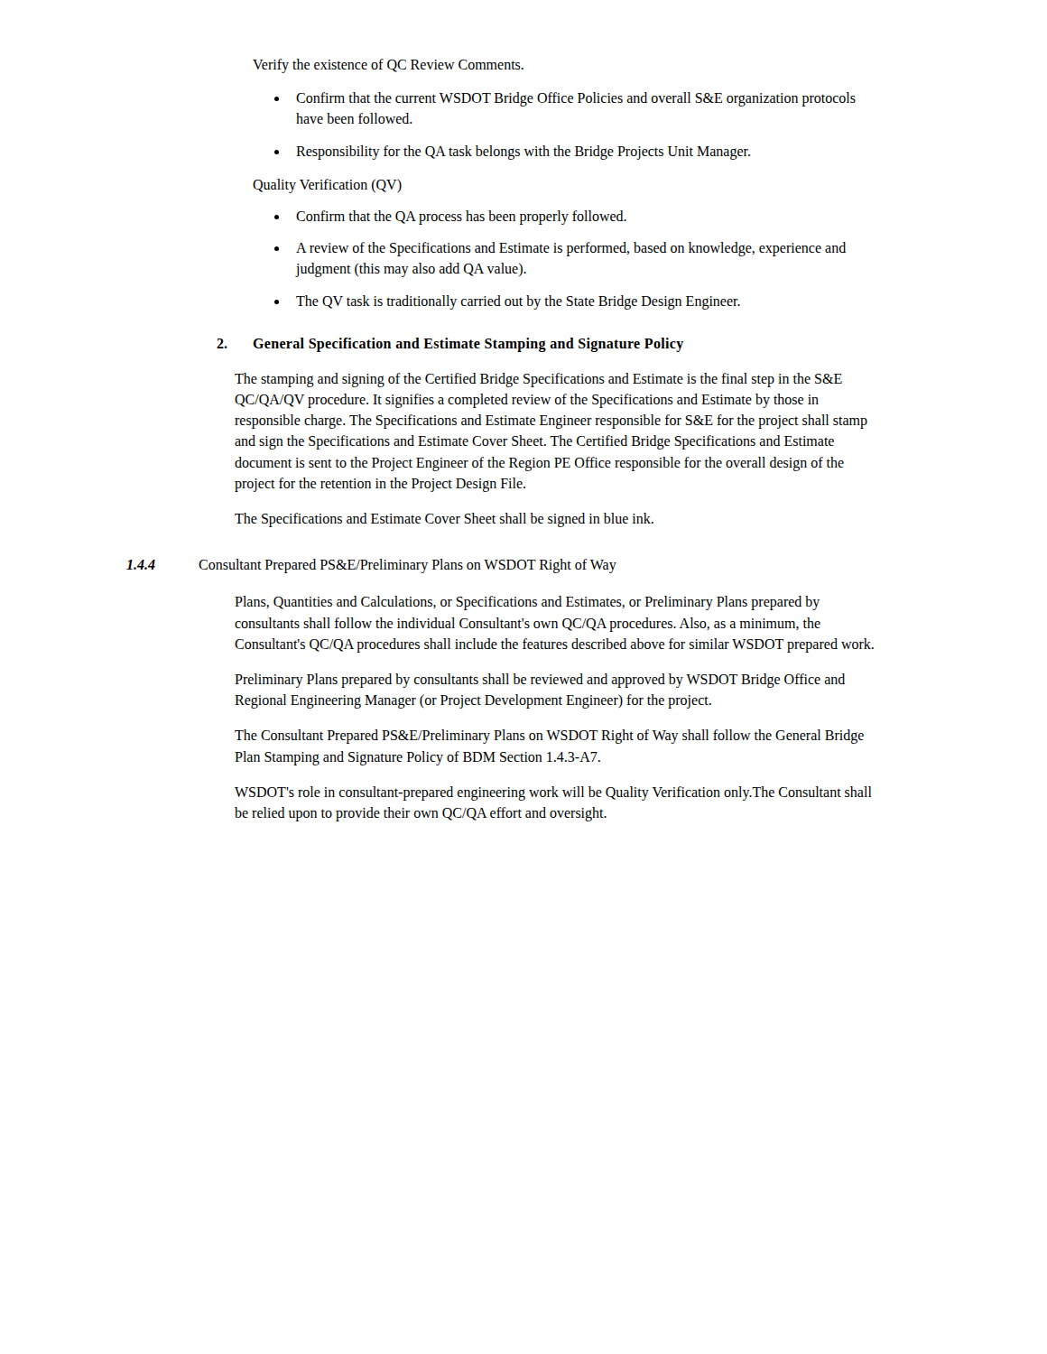Verify the existence of QC Review Comments.
Confirm that the current WSDOT Bridge Office Policies and overall S&E organization protocols have been followed.
Responsibility for the QA task belongs with the Bridge Projects Unit Manager.
Quality Verification (QV)
Confirm that the QA process has been properly followed.
A review of the Specifications and Estimate is performed, based on knowledge, experience and judgment (this may also add QA value).
The QV task is traditionally carried out by the State Bridge Design Engineer.
2. General Specification and Estimate Stamping and Signature Policy
The stamping and signing of the Certified Bridge Specifications and Estimate is the final step in the S&E QC/QA/QV procedure. It signifies a completed review of the Specifications and Estimate by those in responsible charge. The Specifications and Estimate Engineer responsible for S&E for the project shall stamp and sign the Specifications and Estimate Cover Sheet. The Certified Bridge Specifications and Estimate document is sent to the Project Engineer of the Region PE Office responsible for the overall design of the project for the retention in the Project Design File.
The Specifications and Estimate Cover Sheet shall be signed in blue ink.
1.4.4 Consultant Prepared PS&E/Preliminary Plans on WSDOT Right of Way
Plans, Quantities and Calculations, or Specifications and Estimates, or Preliminary Plans prepared by consultants shall follow the individual Consultant's own QC/QA procedures. Also, as a minimum, the Consultant's QC/QA procedures shall include the features described above for similar WSDOT prepared work.
Preliminary Plans prepared by consultants shall be reviewed and approved by WSDOT Bridge Office and Regional Engineering Manager (or Project Development Engineer) for the project.
The Consultant Prepared PS&E/Preliminary Plans on WSDOT Right of Way shall follow the General Bridge Plan Stamping and Signature Policy of BDM Section 1.4.3-A7.
WSDOT's role in consultant-prepared engineering work will be Quality Verification only.The Consultant shall be relied upon to provide their own QC/QA effort and oversight.